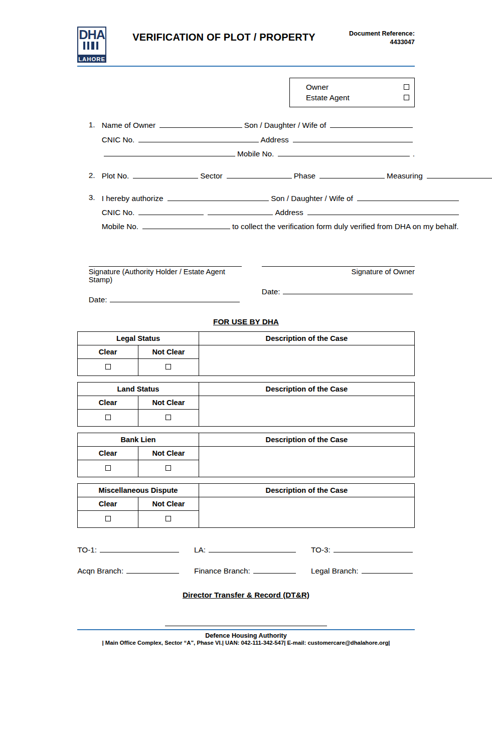DHA
LAHORE
VERIFICATION OF PLOT / PROPERTY
Document Reference:
4433047
Owner
Estate Agent
1.
Name of Owner Son / Daughter / Wife of
CNIC No. Address
Mobile No. .
2.
Plot No. Sector Phase Measuring .
3.
I hereby authorize Son / Daughter / Wife of
CNIC No. Address
Mobile No. to collect the verification form duly verified from DHA on my behalf.
Signature (Authority Holder / Estate Agent Stamp)
Date:
Signature of Owner
Date:
FOR USE BY DHA
| Legal Status | Description of the Case |
| --- | --- |
| Clear | Not Clear | |
| Land Status | Description of the Case |
| --- | --- |
| Clear | Not Clear | |
| Bank Lien | Description of the Case |
| --- | --- |
| Clear | Not Clear | |
| Miscellaneous Dispute | Description of the Case |
| --- | --- |
| Clear | Not Clear | |
TO-1:
LA:
TO-3:
Acqn Branch:
Finance Branch:
Legal Branch:
Director Transfer & Record (DT&R)
Defence Housing Authority
| Main Office Complex, Sector “A”, Phase VI.| UAN: 042-111-342-547| E-mail: customercare@dhalahore.org|